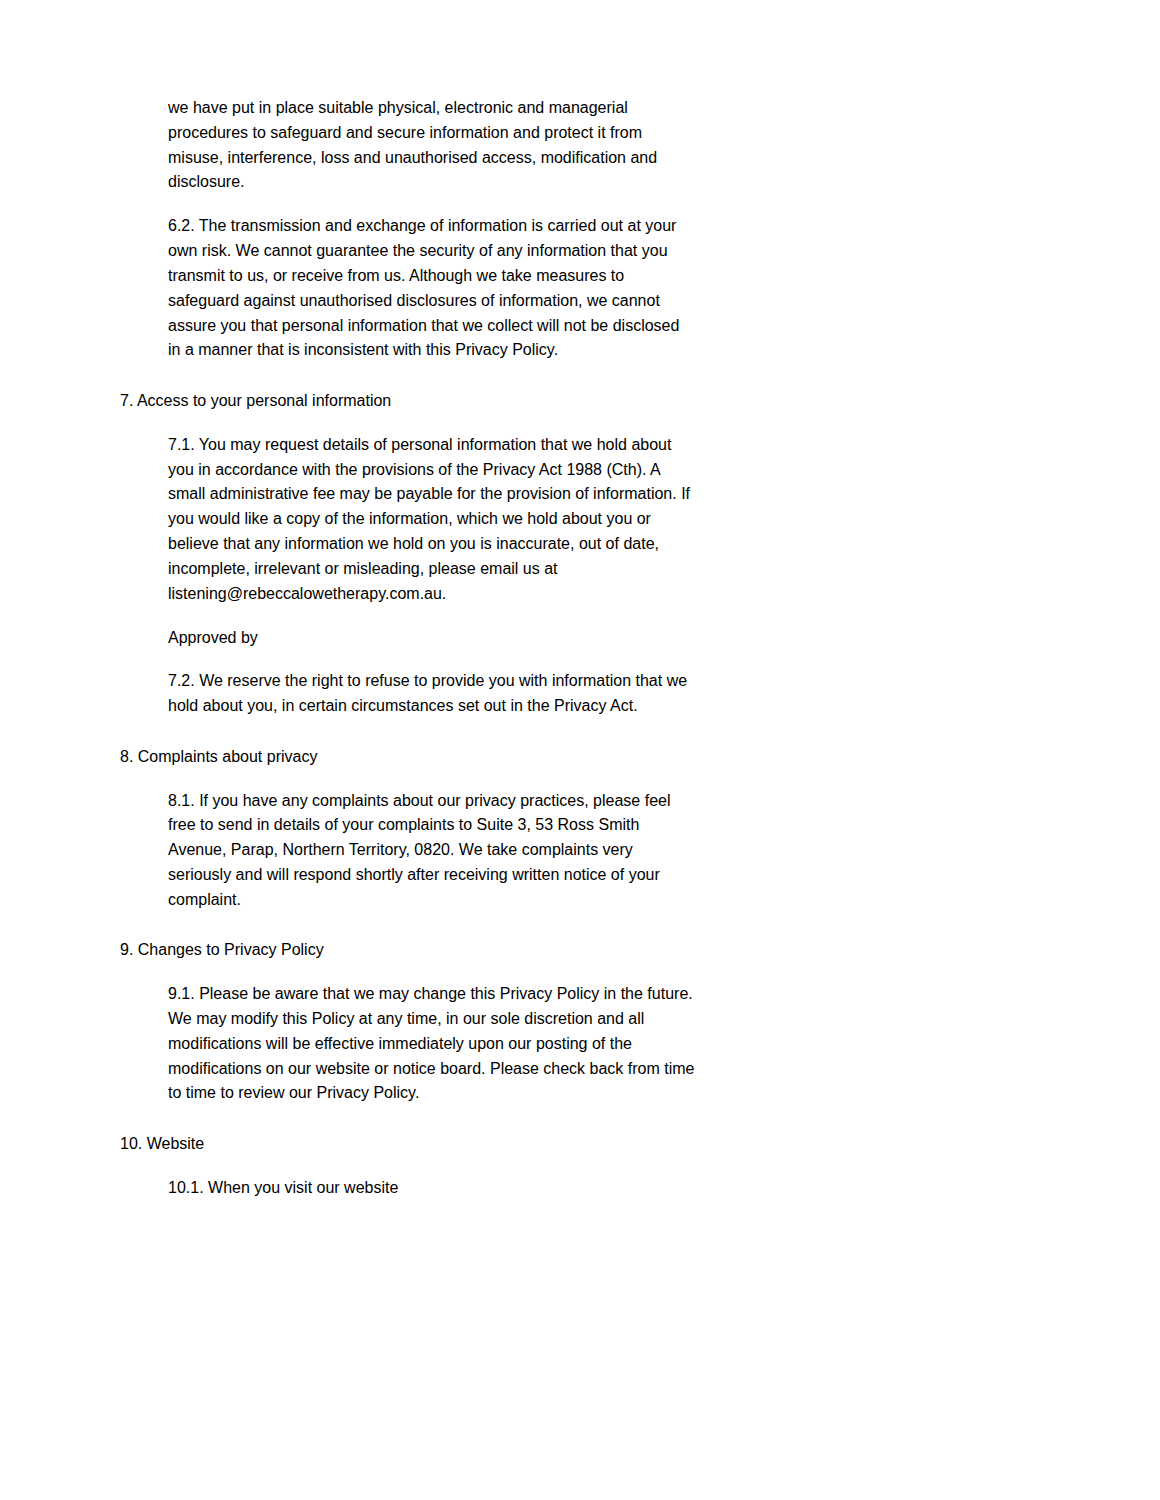we have put in place suitable physical, electronic and managerial procedures to safeguard and secure information and protect it from misuse, interference, loss and unauthorised access, modification and disclosure.
6.2. The transmission and exchange of information is carried out at your own risk. We cannot guarantee the security of any information that you transmit to us, or receive from us. Although we take measures to safeguard against unauthorised disclosures of information, we cannot assure you that personal information that we collect will not be disclosed in a manner that is inconsistent with this Privacy Policy.
7. Access to your personal information
7.1. You may request details of personal information that we hold about you in accordance with the provisions of the Privacy Act 1988 (Cth). A small administrative fee may be payable for the provision of information. If you would like a copy of the information, which we hold about you or believe that any information we hold on you is inaccurate, out of date, incomplete, irrelevant or misleading, please email us at listening@rebeccalowetherapy.com.au.
Approved by
7.2. We reserve the right to refuse to provide you with information that we hold about you, in certain circumstances set out in the Privacy Act.
8. Complaints about privacy
8.1. If you have any complaints about our privacy practices, please feel free to send in details of your complaints to Suite 3, 53 Ross Smith Avenue, Parap, Northern Territory, 0820. We take complaints very seriously and will respond shortly after receiving written notice of your complaint.
9. Changes to Privacy Policy
9.1. Please be aware that we may change this Privacy Policy in the future. We may modify this Policy at any time, in our sole discretion and all modifications will be effective immediately upon our posting of the modifications on our website or notice board. Please check back from time to time to review our Privacy Policy.
10. Website
10.1. When you visit our website